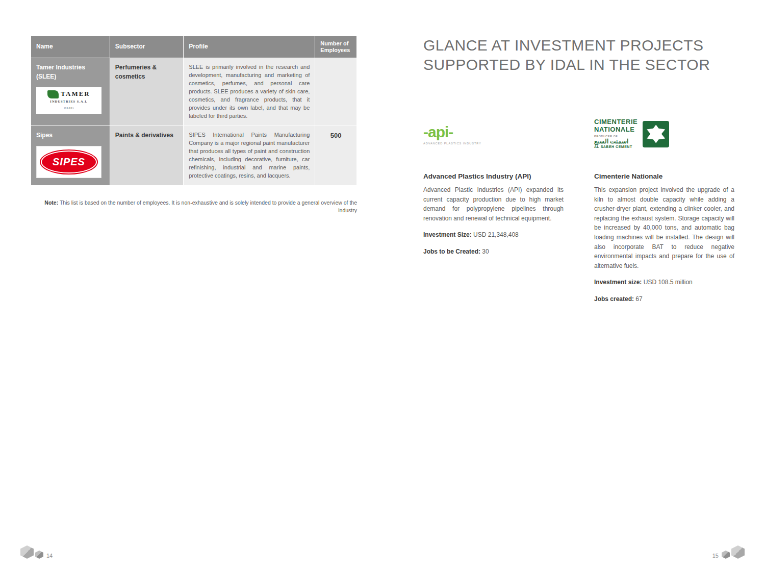| Name | Subsector | Profile | Number of Employees |
| --- | --- | --- | --- |
| Tamer Industries (SLEE) TAMER INDUSTRIES S.A.L (SLEE) | Perfumeries & cosmetics | SLEE is primarily involved in the research and development, manufacturing and marketing of cosmetics, perfumes, and personal care products. SLEE produces a variety of skin care, cosmetics, and fragrance products, that it provides under its own label, and that may be labeled for third parties. | |
| Sipes SIPES | Paints & derivatives | SIPES International Paints Manufacturing Company is a major regional paint manufacturer that produces all types of paint and construction chemicals, including decorative, furniture, car refinishing, industrial and marine paints, protective coatings, resins, and lacquers. | 500 |
Note: This list is based on the number of employees. It is non-exhaustive and is solely intended to provide a general overview of the industry
14
Glance at investment projects
supported by IDAL in the sector
-api- ADVANCED PLASTICS INDUSTRY
Advanced Plastics Industry (API)
Advanced Plastic Industries (API) expanded its current capacity production due to high market demand for polypropylene pipelines through renovation and renewal of technical equipment.
Investment Size: USD 21,348,408
Jobs to be Created: 30
CIMENTERIE NATIONALE PRODUCER OF اسمنت السبع AL SABEH CEMENT
Cimenterie Nationale
This expansion project involved the upgrade of a kiln to almost double capacity while adding a crusher-dryer plant, extending a clinker cooler, and replacing the exhaust system. Storage capacity will be increased by 40,000 tons, and automatic bag loading machines will be installed. The design will also incorporate BAT to reduce negative environmental impacts and prepare for the use of alternative fuels.
Investment size: USD 108.5 million
Jobs created: 67
15